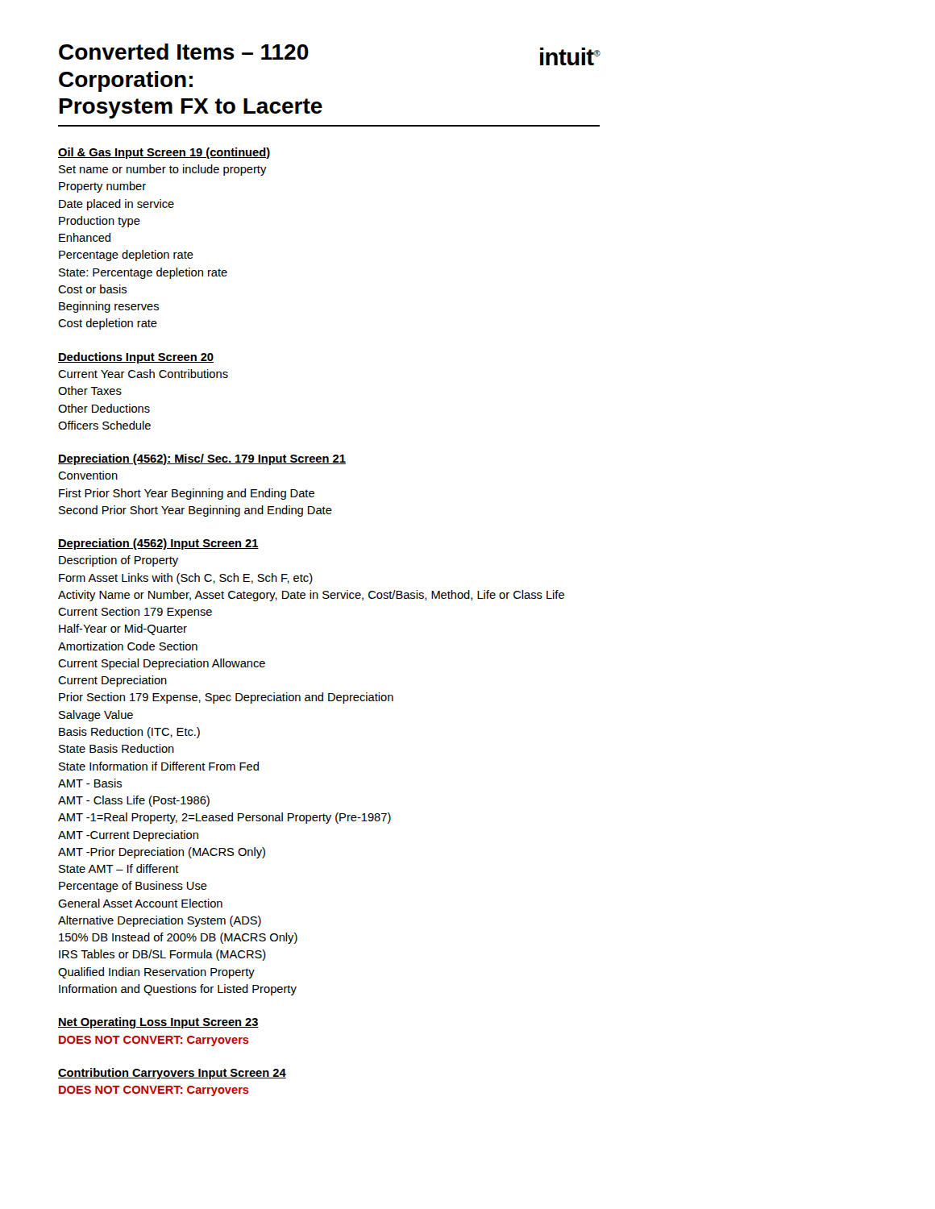Converted Items – 1120 Corporation:
Prosystem FX to Lacerte
intuit®
Oil & Gas Input Screen 19 (continued)
Set name or number to include property
Property number
Date placed in service
Production type
Enhanced
Percentage depletion rate
State: Percentage depletion rate
Cost or basis
Beginning reserves
Cost depletion rate
Deductions Input Screen 20
Current Year Cash Contributions
Other Taxes
Other Deductions
Officers Schedule
Depreciation (4562): Misc/ Sec. 179 Input Screen 21
Convention
First Prior Short Year Beginning and Ending Date
Second Prior Short Year Beginning and Ending Date
Depreciation (4562) Input Screen 21
Description of Property
Form Asset Links with (Sch C, Sch E, Sch F, etc)
Activity Name or Number, Asset Category, Date in Service, Cost/Basis, Method, Life or Class Life
Current Section 179 Expense
Half-Year or Mid-Quarter
Amortization Code Section
Current Special Depreciation Allowance
Current Depreciation
Prior Section 179 Expense, Spec Depreciation and Depreciation
Salvage Value
Basis Reduction (ITC, Etc.)
State Basis Reduction
State Information if Different From Fed
AMT - Basis
AMT - Class Life (Post-1986)
AMT -1=Real Property, 2=Leased Personal Property (Pre-1987)
AMT -Current Depreciation
AMT -Prior Depreciation (MACRS Only)
State AMT – If different
Percentage of Business Use
General Asset Account Election
Alternative Depreciation System (ADS)
150% DB Instead of 200% DB (MACRS Only)
IRS Tables or DB/SL Formula (MACRS)
Qualified Indian Reservation Property
Information and Questions for Listed Property
Net Operating Loss Input Screen 23
DOES NOT CONVERT: Carryovers
Contribution Carryovers Input Screen 24
DOES NOT CONVERT: Carryovers